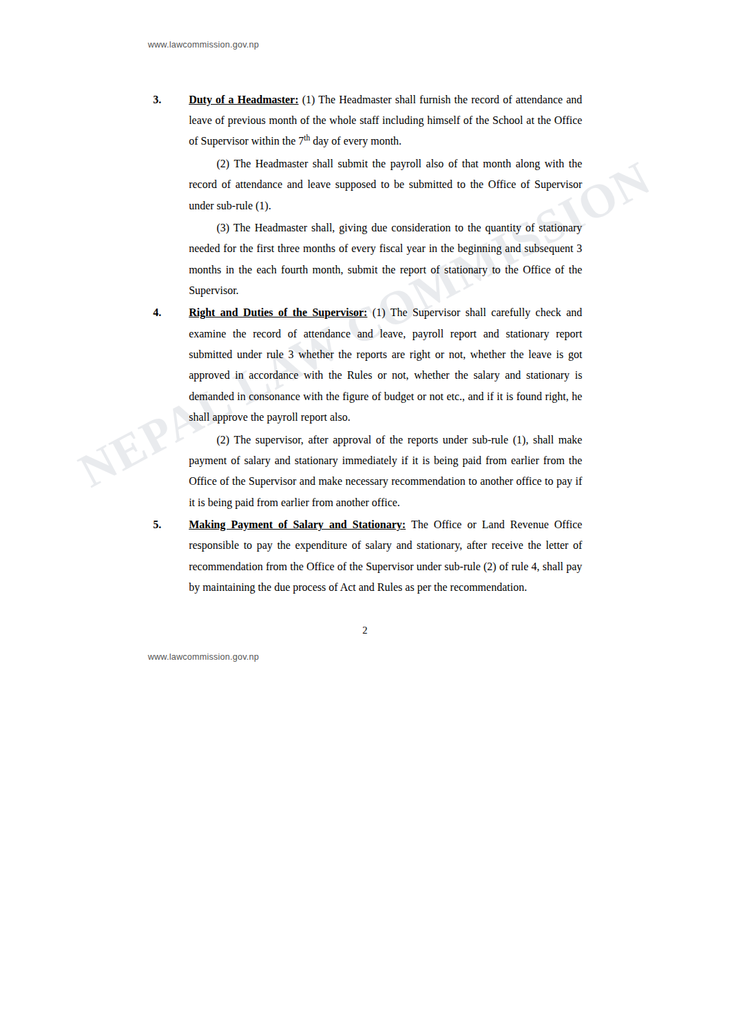NEPAL LAW COMMISSION
www.lawcommission.gov.np
3.
Duty of a Headmaster: (1) The Headmaster shall furnish the record of attendance and leave of previous month of the whole staff including himself of the School at the Office of Supervisor within the 7th day of every month.
(2) The Headmaster shall submit the payroll also of that month along with the record of attendance and leave supposed to be submitted to the Office of Supervisor under sub-rule (1).
(3) The Headmaster shall, giving due consideration to the quantity of stationary needed for the first three months of every fiscal year in the beginning and subsequent 3 months in the each fourth month, submit the report of stationary to the Office of the Supervisor.
4.
Right and Duties of the Supervisor: (1) The Supervisor shall carefully check and examine the record of attendance and leave, payroll report and stationary report submitted under rule 3 whether the reports are right or not, whether the leave is got approved in accordance with the Rules or not, whether the salary and stationary is demanded in consonance with the figure of budget or not etc., and if it is found right, he shall approve the payroll report also.
(2) The supervisor, after approval of the reports under sub-rule (1), shall make payment of salary and stationary immediately if it is being paid from earlier from the Office of the Supervisor and make necessary recommendation to another office to pay if it is being paid from earlier from another office.
5.
Making Payment of Salary and Stationary: The Office or Land Revenue Office responsible to pay the expenditure of salary and stationary, after receive the letter of recommendation from the Office of the Supervisor under sub-rule (2) of rule 4, shall pay by maintaining the due process of Act and Rules as per the recommendation.
2
www.lawcommission.gov.np